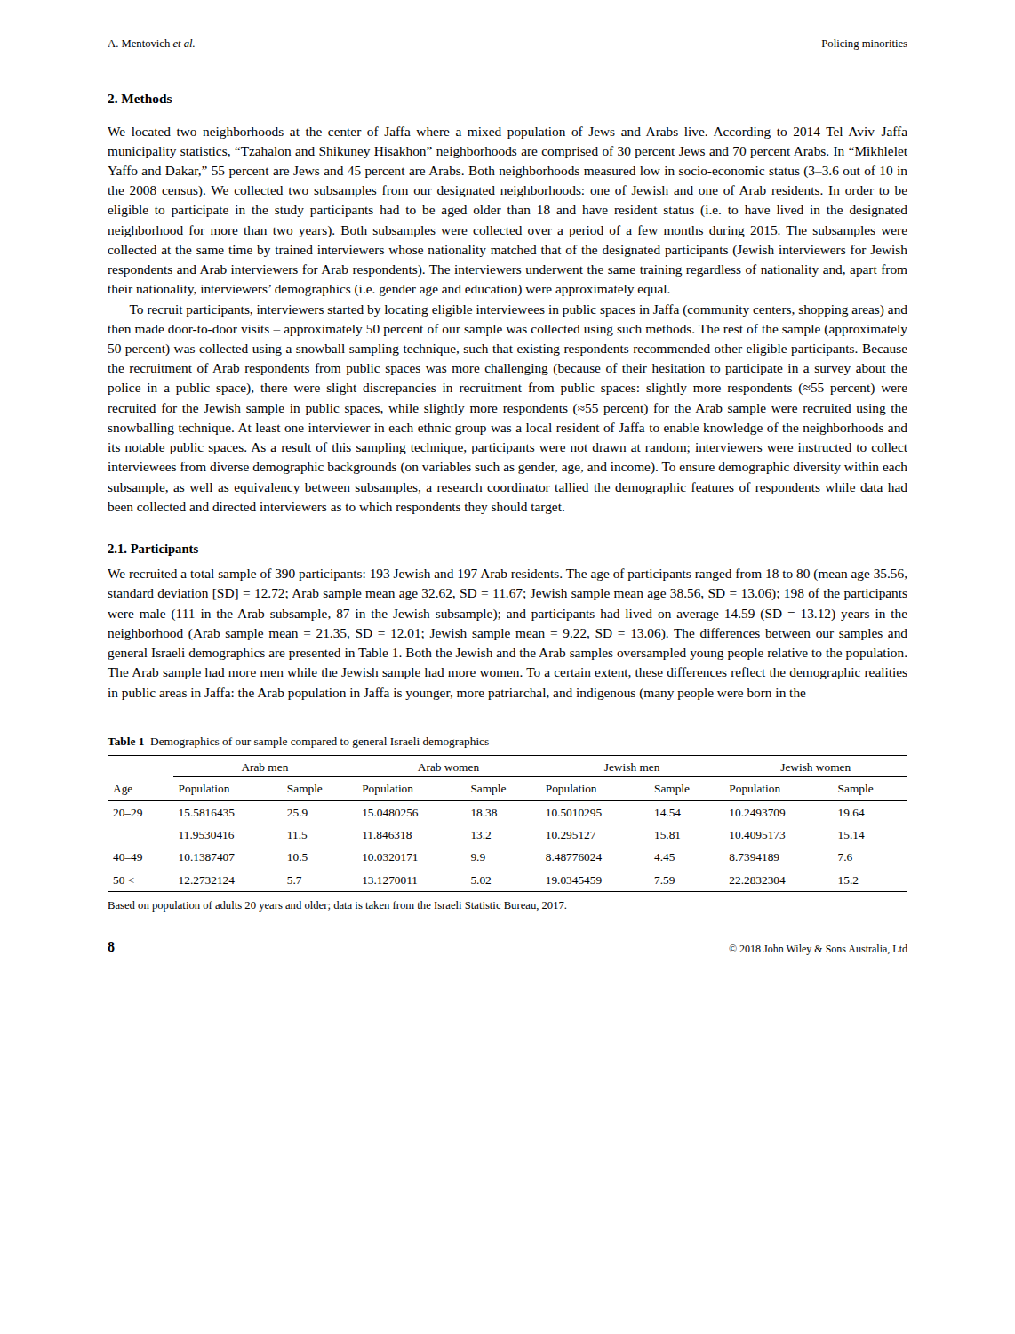A. Mentovich et al.
Policing minorities
2. Methods
We located two neighborhoods at the center of Jaffa where a mixed population of Jews and Arabs live. According to 2014 Tel Aviv–Jaffa municipality statistics, “Tzahalon and Shikuney Hisakhon” neighborhoods are comprised of 30 percent Jews and 70 percent Arabs. In “Mikhlelet Yaffo and Dakar,” 55 percent are Jews and 45 percent are Arabs. Both neighborhoods measured low in socio-economic status (3–3.6 out of 10 in the 2008 census). We collected two subsamples from our designated neighborhoods: one of Jewish and one of Arab residents. In order to be eligible to participate in the study participants had to be aged older than 18 and have resident status (i.e. to have lived in the designated neighborhood for more than two years). Both subsamples were collected over a period of a few months during 2015. The subsamples were collected at the same time by trained interviewers whose nationality matched that of the designated participants (Jewish interviewers for Jewish respondents and Arab interviewers for Arab respondents). The interviewers underwent the same training regardless of nationality and, apart from their nationality, interviewers’ demographics (i.e. gender age and education) were approximately equal.
To recruit participants, interviewers started by locating eligible interviewees in public spaces in Jaffa (community centers, shopping areas) and then made door-to-door visits – approximately 50 percent of our sample was collected using such methods. The rest of the sample (approximately 50 percent) was collected using a snowball sampling technique, such that existing respondents recommended other eligible participants. Because the recruitment of Arab respondents from public spaces was more challenging (because of their hesitation to participate in a survey about the police in a public space), there were slight discrepancies in recruitment from public spaces: slightly more respondents (≈55 percent) were recruited for the Jewish sample in public spaces, while slightly more respondents (≈55 percent) for the Arab sample were recruited using the snowballing technique. At least one interviewer in each ethnic group was a local resident of Jaffa to enable knowledge of the neighborhoods and its notable public spaces. As a result of this sampling technique, participants were not drawn at random; interviewers were instructed to collect interviewees from diverse demographic backgrounds (on variables such as gender, age, and income). To ensure demographic diversity within each subsample, as well as equivalency between subsamples, a research coordinator tallied the demographic features of respondents while data had been collected and directed interviewers as to which respondents they should target.
2.1. Participants
We recruited a total sample of 390 participants: 193 Jewish and 197 Arab residents. The age of participants ranged from 18 to 80 (mean age 35.56, standard deviation [SD] = 12.72; Arab sample mean age 32.62, SD = 11.67; Jewish sample mean age 38.56, SD = 13.06); 198 of the participants were male (111 in the Arab subsample, 87 in the Jewish subsample); and participants had lived on average 14.59 (SD = 13.12) years in the neighborhood (Arab sample mean = 21.35, SD = 12.01; Jewish sample mean = 9.22, SD = 13.06). The differences between our samples and general Israeli demographics are presented in Table 1. Both the Jewish and the Arab samples oversampled young people relative to the population. The Arab sample had more men while the Jewish sample had more women. To a certain extent, these differences reflect the demographic realities in public areas in Jaffa: the Arab population in Jaffa is younger, more patriarchal, and indigenous (many people were born in the
Table 1 Demographics of our sample compared to general Israeli demographics
| | Arab men | Arab women | Jewish men | Jewish women |
| --- | --- | --- | --- | --- |
| Age | Population | Sample | Population | Sample | Population | Sample | Population | Sample |
| 20–29 | 15.5816435 | 25.9 | 15.0480256 | 18.38 | 10.5010295 | 14.54 | 10.2493709 | 19.64 |
| | 11.9530416 | 11.5 | 11.846318 | 13.2 | 10.295127 | 15.81 | 10.4095173 | 15.14 |
| 40–49 | 10.1387407 | 10.5 | 10.0320171 | 9.9 | 8.48776024 | 4.45 | 8.7394189 | 7.6 |
| 50 < | 12.2732124 | 5.7 | 13.1270011 | 5.02 | 19.0345459 | 7.59 | 22.2832304 | 15.2 |
Based on population of adults 20 years and older; data is taken from the Israeli Statistic Bureau, 2017.
8
© 2018 John Wiley & Sons Australia, Ltd